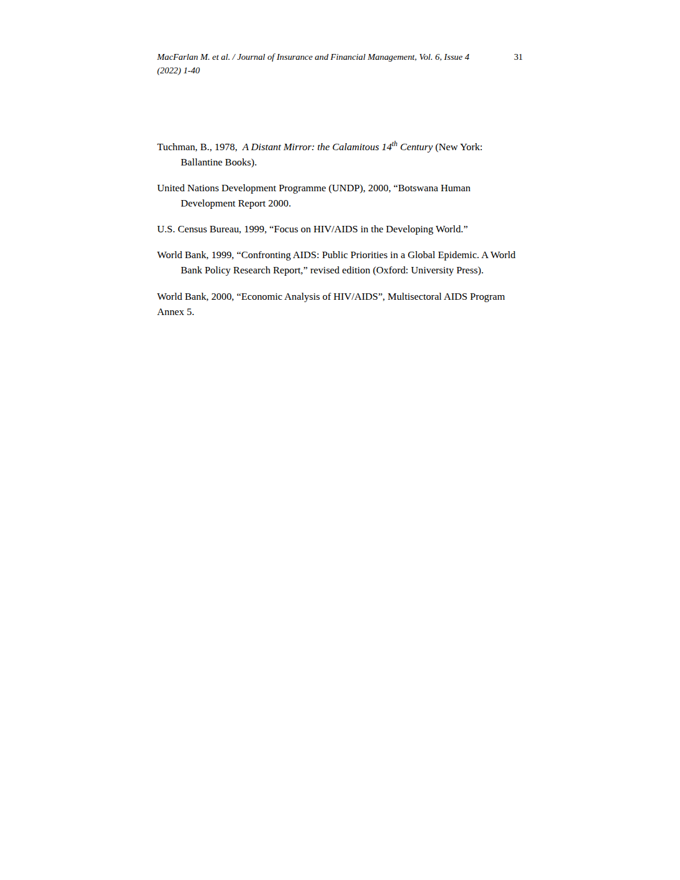MacFarlan M. et al. / Journal of Insurance and Financial Management, Vol. 6, Issue 4 (2022) 1-40 31
Tuchman, B., 1978, A Distant Mirror: the Calamitous 14th Century (New York: Ballantine Books).
United Nations Development Programme (UNDP), 2000, “Botswana Human Development Report 2000.
U.S. Census Bureau, 1999, “Focus on HIV/AIDS in the Developing World.”
World Bank, 1999, “Confronting AIDS: Public Priorities in a Global Epidemic. A World Bank Policy Research Report,” revised edition (Oxford: University Press).
World Bank, 2000, “Economic Analysis of HIV/AIDS”, Multisectoral AIDS Program Annex 5.